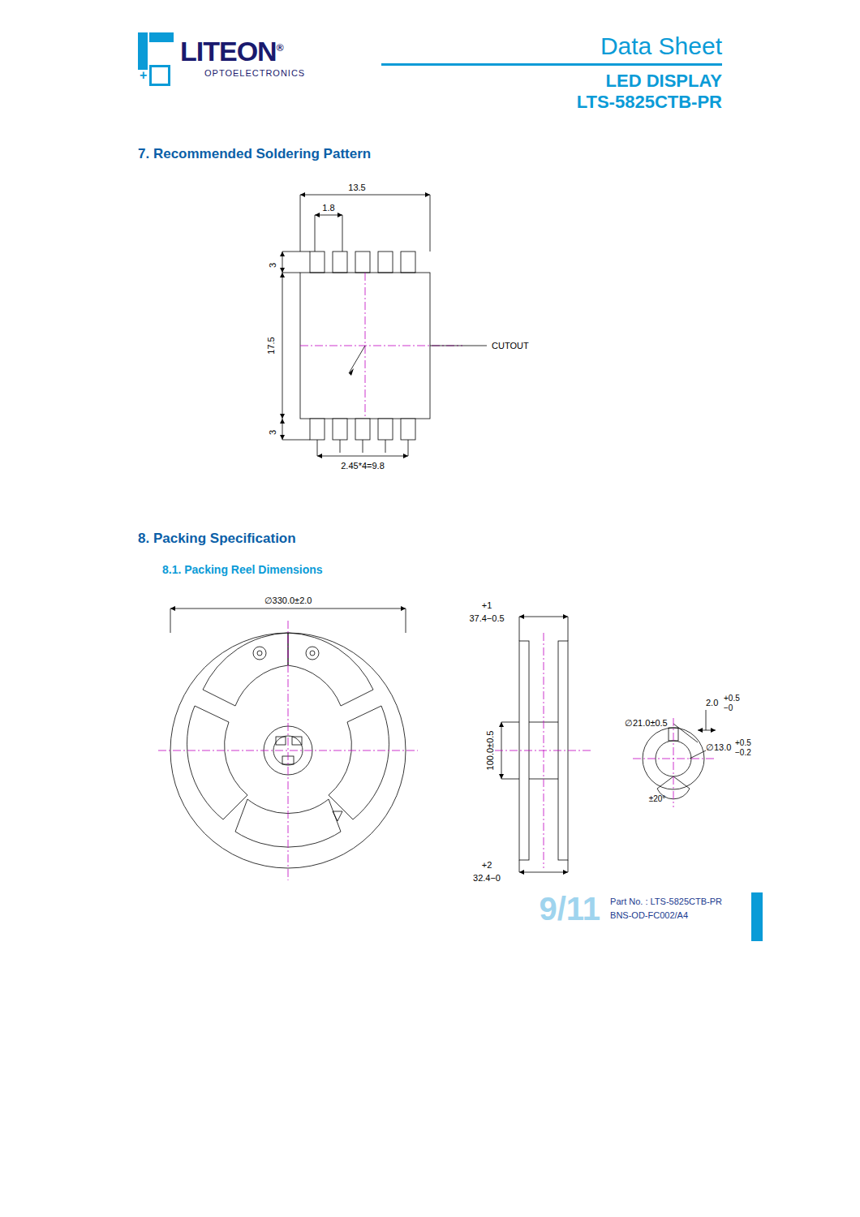+
LITEON®
OPTOELECTRONICS
Data Sheet
LED DISPLAY
LTS-5825CTB-PR
7. Recommended Soldering Pattern
13.5 1.8 3 17.5 3 2.45*4=9.8 CUTOUT
8. Packing Specification
8.1. Packing Reel Dimensions
∅330.0±2.0 +1 37.4−0.5 100.0±0.5 +2 32.4−0 ∅21.0±0.5 2.0 +0.5 −0 ∅13.0 +0.5 −0.2 ±20°
9/11
Part No. : LTS-5825CTB-PR
BNS-OD-FC002/A4